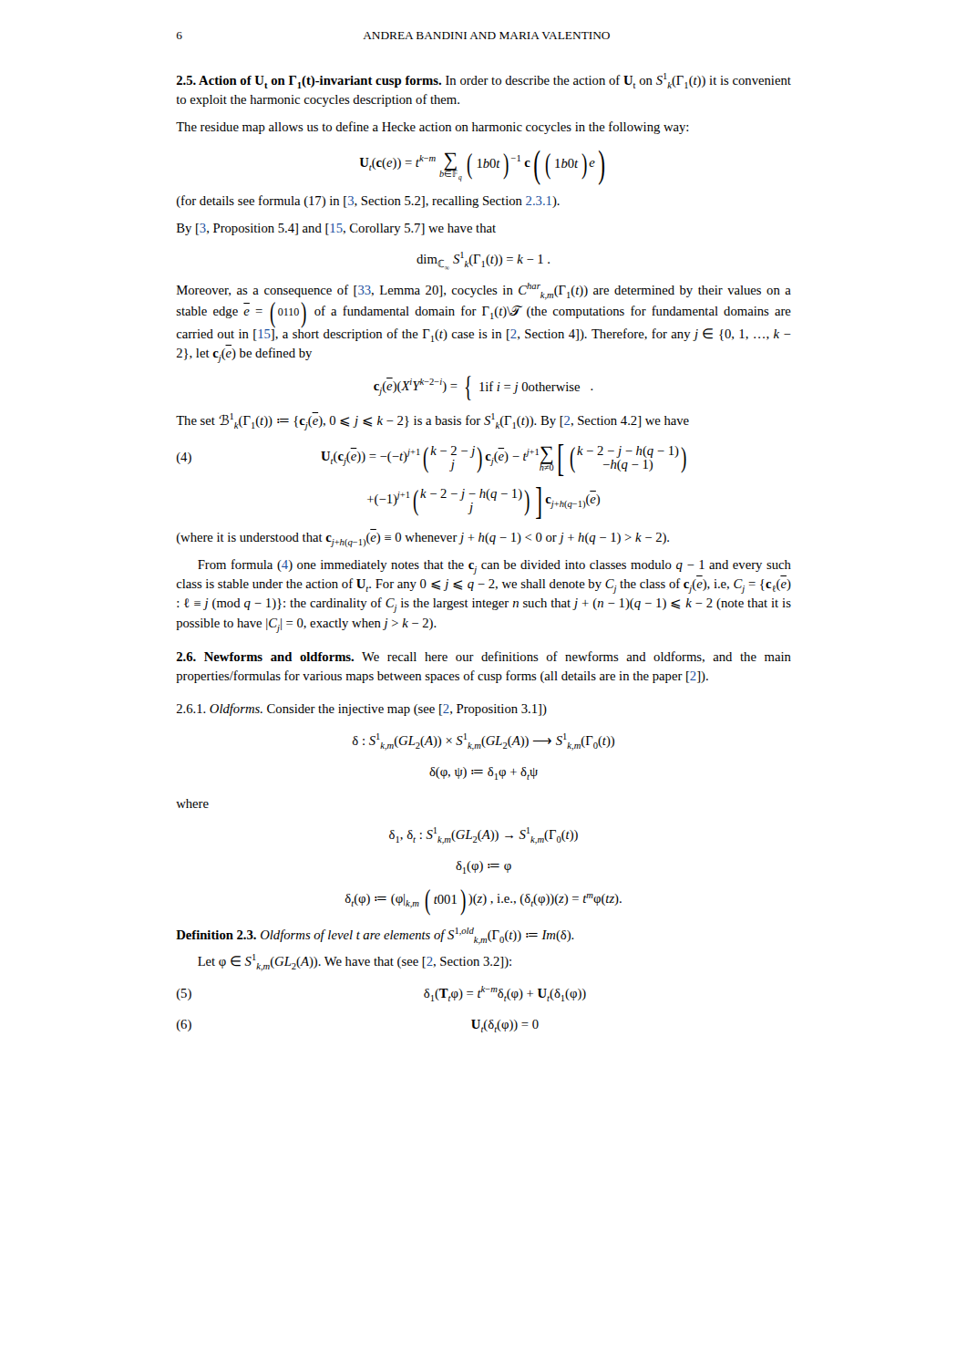6 ANDREA BANDINI AND MARIA VALENTINO
2.5. Action of Ut on Γ1(t)-invariant cusp forms. In order to describe the action of Ut on S1k(Γ1(t)) it is convenient to exploit the harmonic cocycles description of them.
The residue map allows us to define a Hecke action on harmonic cocycles in the following way:
Ut(c(e)) = tk−m ∑b∈𝔽q (
1 b
0 t
)−1 c((
1 b
0 t
) e)
(for details see formula (17) in [3, Section 5.2], recalling Section 2.3.1).
By [3, Proposition 5.4] and [15, Corollary 5.7] we have that
dimℂ∞ S1k(Γ1(t)) = k − 1 .
Moreover, as a consequence of [33, Lemma 20], cocycles in Chark,m(Γ1(t)) are determined by their values on a stable edge e = (
01
10
) of a fundamental domain for Γ1(t)\𝒯 (the computations for fundamental domains are carried out in [15], a short description of the Γ1(t) case is in [2, Section 4]). Therefore, for any j ∈ {0, 1, …, k − 2}, let cj(e) be defined by
cj(e)(XiYk−2−i) = {
1 if i = j
0 otherwise
.
The set ℬ1k(Γ1(t)) ≔ {cj(e), 0 ⩽ j ⩽ k − 2} is a basis for S1k(Γ1(t)). By [2, Section 4.2] we have
(4)
Ut(cj(e)) = −(−t)j+1(k − 2 − j j) cj(e) − tj+1∑h≠0[(k − 2 − j − h(q − 1)−h(q − 1))
+(−1)j+1(k − 2 − j − h(q − 1) j)] cj+h(q−1)(e)
(where it is understood that cj+h(q−1)(e) ≡ 0 whenever j + h(q − 1) < 0 or j + h(q − 1) > k − 2).
From formula (4) one immediately notes that the cj can be divided into classes modulo q − 1 and every such class is stable under the action of Ut. For any 0 ⩽ j ⩽ q − 2, we shall denote by Cj the class of cj(e), i.e, Cj = {cℓ(e) : ℓ ≡ j (mod q − 1)}: the cardinality of Cj is the largest integer n such that j + (n − 1)(q − 1) ⩽ k − 2 (note that it is possible to have |Cj| = 0, exactly when j > k − 2).
2.6. Newforms and oldforms. We recall here our definitions of newforms and oldforms, and the main properties/formulas for various maps between spaces of cusp forms (all details are in the paper [2]).
2.6.1. Oldforms. Consider the injective map (see [2, Proposition 3.1])
δ : S1k,m(GL2(A)) × S1k,m(GL2(A)) ⟶ S1k,m(Γ0(t))
δ(φ, ψ) ≔ δ1φ + δtψ
where
δ1, δt : S1k,m(GL2(A)) → S1k,m(Γ0(t))
δ1(φ) ≔ φ
δt(φ) ≔ (φ|k,m (
t 0
01
))(z) , i.e., (δt(φ))(z) = tmφ(tz).
Definition 2.3. Oldforms of level t are elements of S1,oldk,m(Γ0(t)) ≔ Im(δ).
Let φ ∈ S1k,m(GL2(A)). We have that (see [2, Section 3.2]):
(5)
δ1(Ttφ) = tk−mδt(φ) + Ut(δ1(φ))
(6)
Ut(δt(φ)) = 0